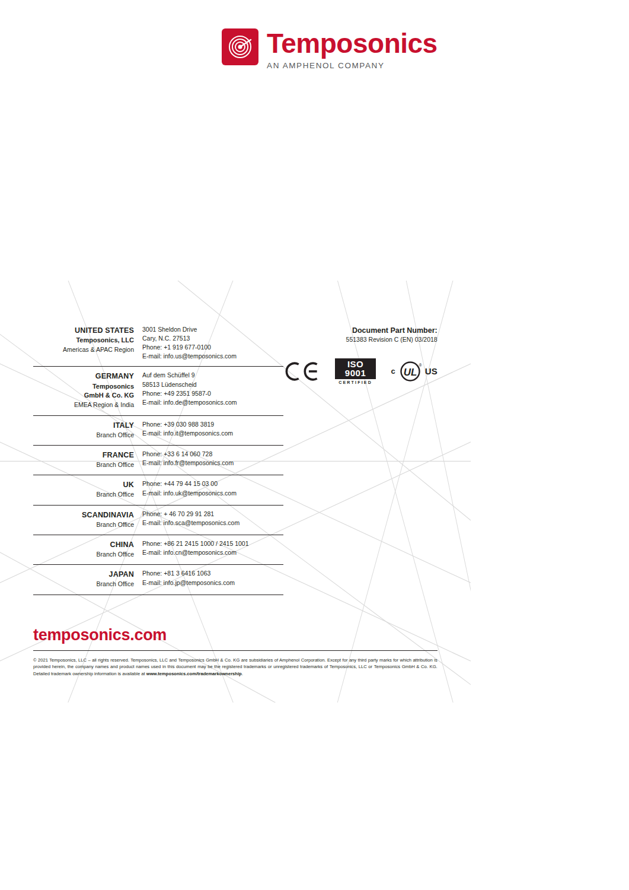Temposonics
AN AMPHENOL COMPANY
| UNITED STATES Temposonics, LLC Americas & APAC Region | 3001 Sheldon Drive Cary, N.C. 27513 Phone: +1 919 677-0100 E-mail: info.us@temposonics.com |
| GERMANY Temposonics GmbH & Co. KG EMEA Region & India | Auf dem Schüffel 9 58513 Lüdenscheid Phone: +49 2351 9587-0 E-mail: info.de@temposonics.com |
| ITALY Branch Office | Phone: +39 030 988 3819 E-mail: info.it@temposonics.com |
| FRANCE Branch Office | Phone: +33 6 14 060 728 E-mail: info.fr@temposonics.com |
| UK Branch Office | Phone: +44 79 44 15 03 00 E-mail: info.uk@temposonics.com |
| SCANDINAVIA Branch Office | Phone: + 46 70 29 91 281 E-mail: info.sca@temposonics.com |
| CHINA Branch Office | Phone: +86 21 2415 1000 / 2415 1001 E-mail: info.cn@temposonics.com |
| JAPAN Branch Office | Phone: +81 3 6416 1063 E-mail: info.jp@temposonics.com |
Document Part Number:
551383 Revision C (EN) 03/2018
ISO 9001 CERTIFIED
c UL ® US
temposonics.com
© 2021 Temposonics, LLC – all rights reserved. Temposonics, LLC and Temposonics GmbH & Co. KG are subsidiaries of Amphenol Corporation. Except for any third party marks for which attribution is provided herein, the company names and product names used in this document may be the registered trademarks or unregistered trademarks of Temposonics, LLC or Temposonics GmbH & Co. KG. Detailed trademark ownership information is available at www.temposonics.com/trademarkownership.